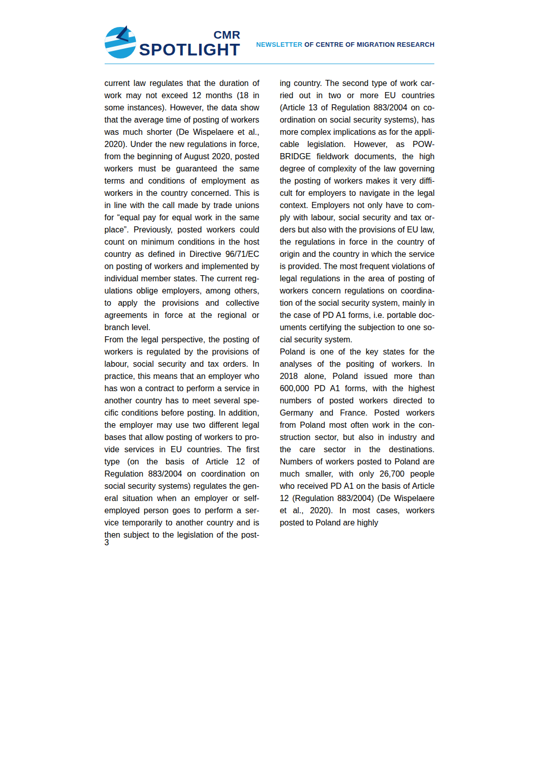CMR SPOTLIGHT
NEWSLETTER OF CENTRE OF MIGRATION RESEARCH
current law regulates that the duration of work may not exceed 12 months (18 in some instances). However, the data show that the average time of posting of workers was much shorter (De Wispelaere et al., 2020). Under the new regulations in force, from the beginning of August 2020, posted workers must be guaranteed the same terms and conditions of employment as workers in the country concerned. This is in line with the call made by trade unions for “equal pay for equal work in the same place”. Previously, posted workers could count on minimum conditions in the host country as defined in Directive 96/71/EC on posting of workers and implemented by individual member states. The current regulations oblige employers, among others, to apply the provisions and collective agreements in force at the regional or branch level.
From the legal perspective, the posting of workers is regulated by the provisions of labour, social security and tax orders. In practice, this means that an employer who has won a contract to perform a service in another country has to meet several specific conditions before posting. In addition, the employer may use two different legal bases that allow posting of workers to provide services in EU countries. The first type (on the basis of Article 12 of Regulation 883/2004 on coordination on social security systems) regulates the general situation when an employer or self-employed person goes to perform a service temporarily to another country and is then subject to the legislation of the posting country. The second type of work carried out in two or more EU countries (Article 13 of Regulation 883/2004 on coordination on social security systems), has more complex implications as for the applicable legislation. However, as POW-BRIDGE fieldwork documents, the high degree of complexity of the law governing the posting of workers makes it very difficult for employers to navigate in the legal context. Employers not only have to comply with labour, social security and tax orders but also with the provisions of EU law, the regulations in force in the country of origin and the country in which the service is provided. The most frequent violations of legal regulations in the area of posting of workers concern regulations on coordination of the social security system, mainly in the case of PD A1 forms, i.e. portable documents certifying the subjection to one social security system.
Poland is one of the key states for the analyses of the positing of workers. In 2018 alone, Poland issued more than 600,000 PD A1 forms, with the highest numbers of posted workers directed to Germany and France. Posted workers from Poland most often work in the construction sector, but also in industry and the care sector in the destinations. Numbers of workers posted to Poland are much smaller, with only 26,700 people who received PD A1 on the basis of Article 12 (Regulation 883/2004) (De Wispelaere et al., 2020). In most cases, workers posted to Poland are highly
3